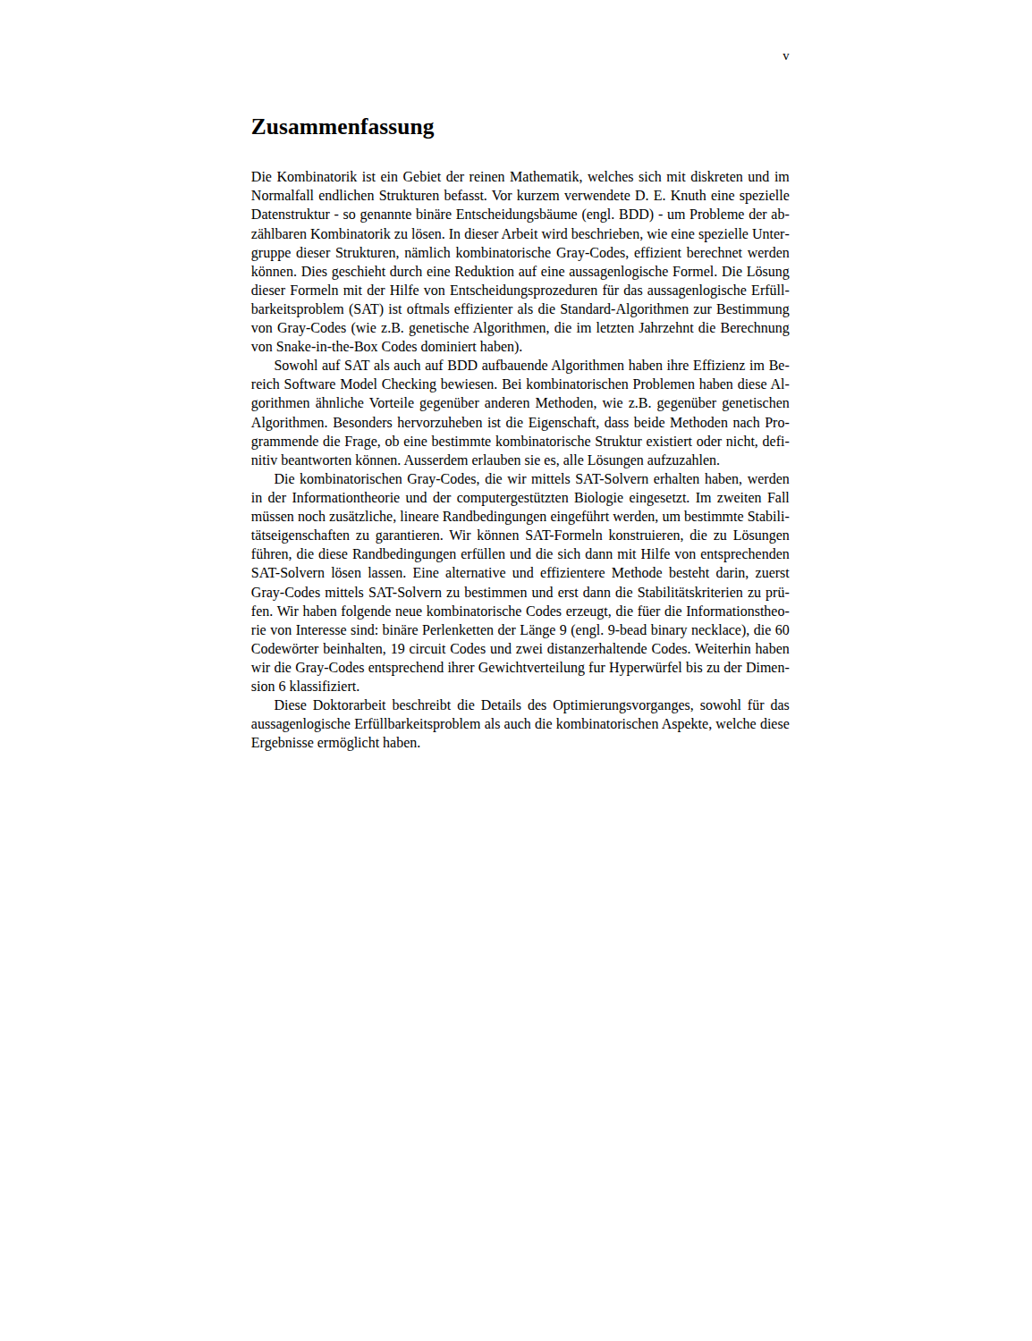v
Zusammenfassung
Die Kombinatorik ist ein Gebiet der reinen Mathematik, welches sich mit diskreten und im Normalfall endlichen Strukturen befasst. Vor kurzem verwendete D. E. Knuth eine spezielle Datenstruktur - so genannte binäre Entscheidungsbäume (engl. BDD) - um Probleme der abzählbaren Kombinatorik zu lösen. In dieser Arbeit wird beschrieben, wie eine spezielle Untergruppe dieser Strukturen, nämlich kombinatorische Gray-Codes, effizient berechnet werden können. Dies geschieht durch eine Reduktion auf eine aussagenlogische Formel. Die Lösung dieser Formeln mit der Hilfe von Entscheidungsprozeduren für das aussagenlogische Erfüllbarkeitsproblem (SAT) ist oftmals effizienter als die Standard-Algorithmen zur Bestimmung von Gray-Codes (wie z.B. genetische Algorithmen, die im letzten Jahrzehnt die Berechnung von Snake-in-the-Box Codes dominiert haben).
Sowohl auf SAT als auch auf BDD aufbauende Algorithmen haben ihre Effizienz im Bereich Software Model Checking bewiesen. Bei kombinatorischen Problemen haben diese Algorithmen ähnliche Vorteile gegenüber anderen Methoden, wie z.B. gegenüber genetischen Algorithmen. Besonders hervorzuheben ist die Eigenschaft, dass beide Methoden nach Programmende die Frage, ob eine bestimmte kombinatorische Struktur existiert oder nicht, definitiv beantworten können. Ausserdem erlauben sie es, alle Lösungen aufzuzahlen.
Die kombinatorischen Gray-Codes, die wir mittels SAT-Solvern erhalten haben, werden in der Informationtheorie und der computergestützten Biologie eingesetzt. Im zweiten Fall müssen noch zusätzliche, lineare Randbedingungen eingeführt werden, um bestimmte Stabilitätseigenschaften zu garantieren. Wir können SAT-Formeln konstruieren, die zu Lösungen führen, die diese Randbedingungen erfüllen und die sich dann mit Hilfe von entsprechenden SAT-Solvern lösen lassen. Eine alternative und effizientere Methode besteht darin, zuerst Gray-Codes mittels SAT-Solvern zu bestimmen und erst dann die Stabilitätskriterien zu prüfen. Wir haben folgende neue kombinatorische Codes erzeugt, die füer die Informationstheorie von Interesse sind: binäre Perlenketten der Länge 9 (engl. 9-bead binary necklace), die 60 Codewörter beinhalten, 19 circuit Codes und zwei distanzerhaltende Codes. Weiterhin haben wir die Gray-Codes entsprechend ihrer Gewichtverteilung fur Hyperwürfel bis zu der Dimension 6 klassifiziert.
Diese Doktorarbeit beschreibt die Details des Optimierungsvorganges, sowohl für das aussagenlogische Erfüllbarkeitsproblem als auch die kombinatorischen Aspekte, welche diese Ergebnisse ermöglicht haben.